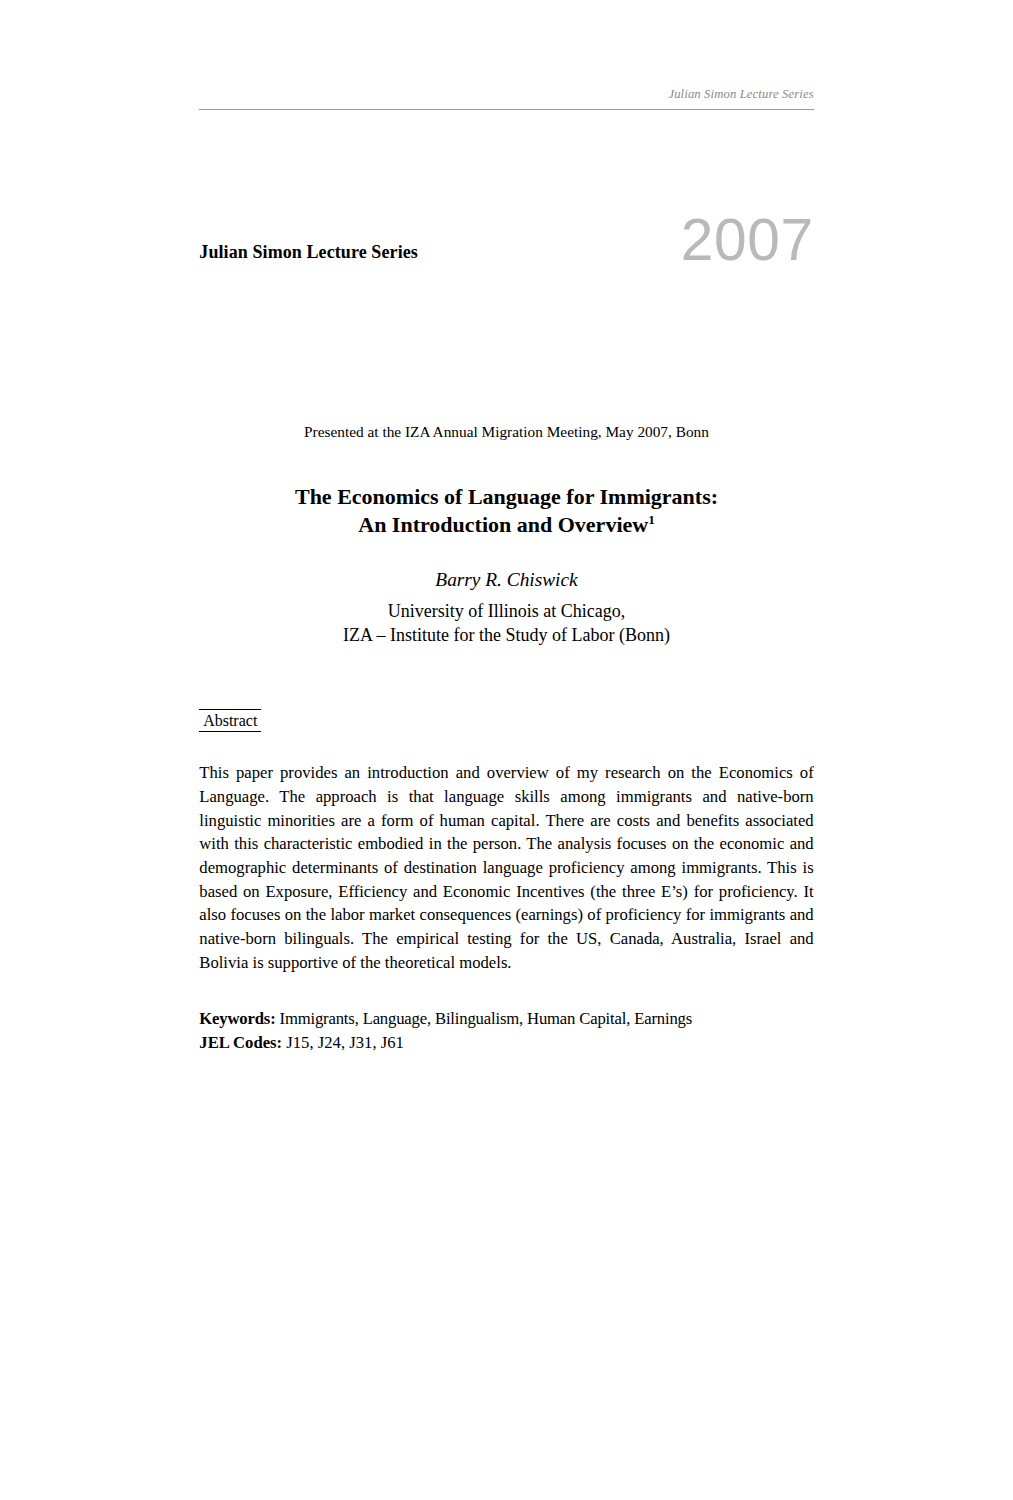Julian Simon Lecture Series
Julian Simon Lecture Series
2007
Presented at the IZA Annual Migration Meeting, May 2007, Bonn
The Economics of Language for Immigrants:
An Introduction and Overview1
Barry R. Chiswick
University of Illinois at Chicago,
IZA – Institute for the Study of Labor (Bonn)
Abstract
This paper provides an introduction and overview of my research on the Economics of Language. The approach is that language skills among immigrants and native-born linguistic minorities are a form of human capital. There are costs and benefits associated with this characteristic embodied in the person. The analysis focuses on the economic and demographic determinants of destination language proficiency among immigrants. This is based on Exposure, Efficiency and Economic Incentives (the three E’s) for proficiency. It also focuses on the labor market consequences (earnings) of proficiency for immigrants and native-born bilinguals. The empirical testing for the US, Canada, Australia, Israel and Bolivia is supportive of the theoretical models.
Keywords: Immigrants, Language, Bilingualism, Human Capital, Earnings
JEL Codes: J15, J24, J31, J61